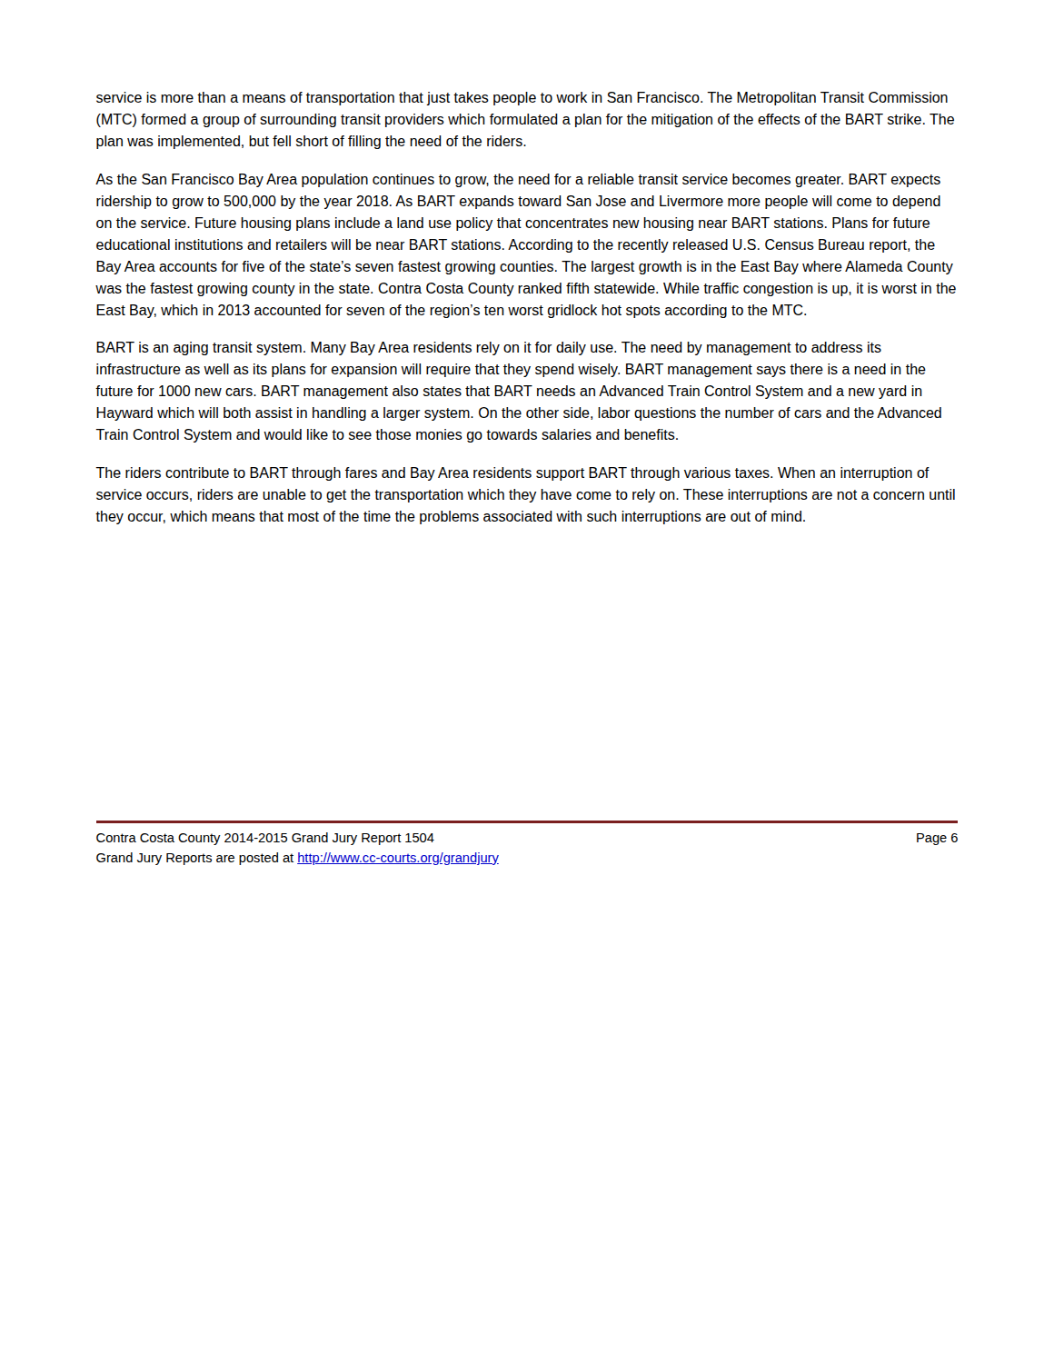service is more than a means of transportation that just takes people to work in San Francisco. The Metropolitan Transit Commission (MTC) formed a group of surrounding transit providers which formulated a plan for the mitigation of the effects of the BART strike. The plan was implemented, but fell short of filling the need of the riders.
As the San Francisco Bay Area population continues to grow, the need for a reliable transit service becomes greater. BART expects ridership to grow to 500,000 by the year 2018. As BART expands toward San Jose and Livermore more people will come to depend on the service. Future housing plans include a land use policy that concentrates new housing near BART stations. Plans for future educational institutions and retailers will be near BART stations. According to the recently released U.S. Census Bureau report, the Bay Area accounts for five of the state’s seven fastest growing counties. The largest growth is in the East Bay where Alameda County was the fastest growing county in the state. Contra Costa County ranked fifth statewide. While traffic congestion is up, it is worst in the East Bay, which in 2013 accounted for seven of the region’s ten worst gridlock hot spots according to the MTC.
BART is an aging transit system. Many Bay Area residents rely on it for daily use. The need by management to address its infrastructure as well as its plans for expansion will require that they spend wisely. BART management says there is a need in the future for 1000 new cars. BART management also states that BART needs an Advanced Train Control System and a new yard in Hayward which will both assist in handling a larger system. On the other side, labor questions the number of cars and the Advanced Train Control System and would like to see those monies go towards salaries and benefits.
The riders contribute to BART through fares and Bay Area residents support BART through various taxes. When an interruption of service occurs, riders are unable to get the transportation which they have come to rely on. These interruptions are not a concern until they occur, which means that most of the time the problems associated with such interruptions are out of mind.
Contra Costa County 2014-2015 Grand Jury Report 1504
Page 6
Grand Jury Reports are posted at http://www.cc-courts.org/grandjury